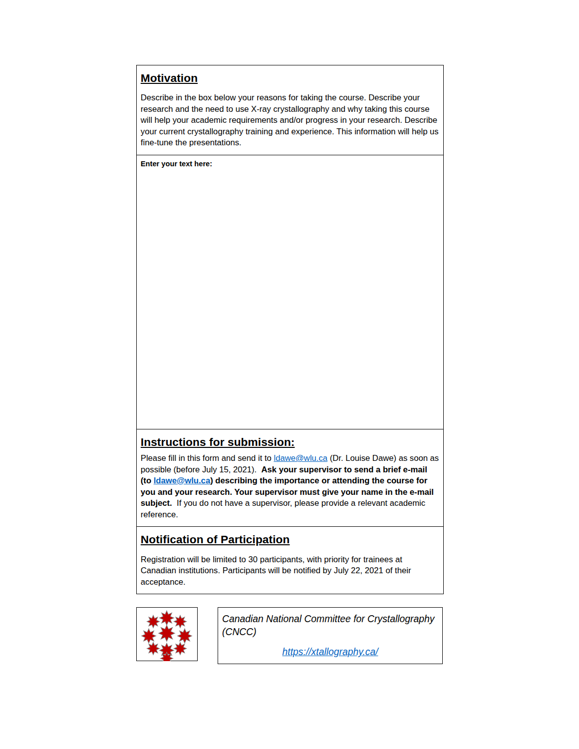Motivation
Describe in the box below your reasons for taking the course. Describe your research and the need to use X-ray crystallography and why taking this course will help your academic requirements and/or progress in your research. Describe your current crystallography training and experience. This information will help us fine-tune the presentations.
Enter your text here:
Instructions for submission:
Please fill in this form and send it to ldawe@wlu.ca (Dr. Louise Dawe) as soon as possible (before July 15, 2021). Ask your supervisor to send a brief e-mail (to ldawe@wlu.ca) describing the importance or attending the course for you and your research. Your supervisor must give your name in the e-mail subject. If you do not have a supervisor, please provide a relevant academic reference.
Notification of Participation
Registration will be limited to 30 participants, with priority for trainees at Canadian institutions. Participants will be notified by July 22, 2021 of their acceptance.
Canadian National Committee for Crystallography (CNCC)
https://xtallography.ca/